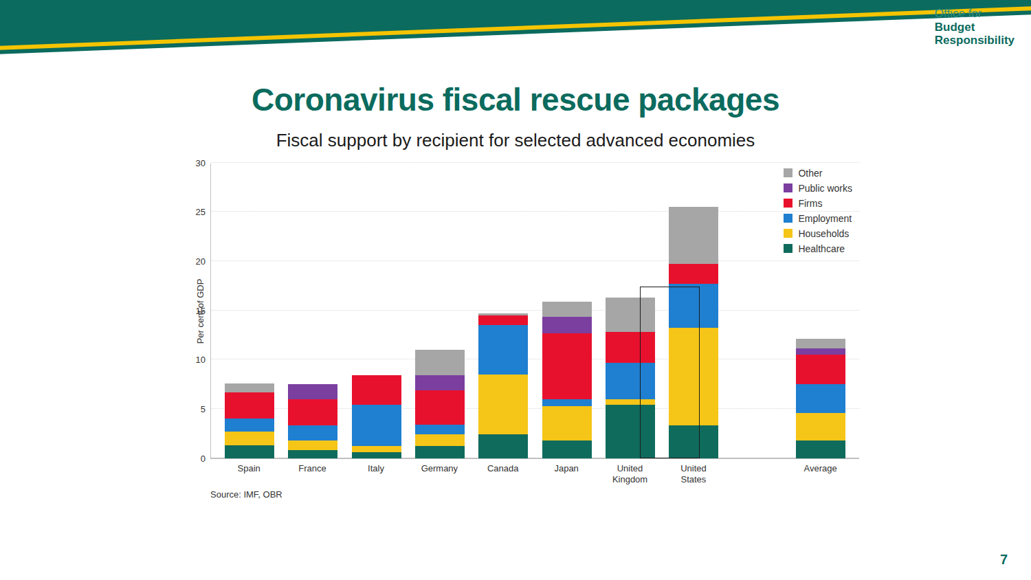Office for
Budget
Responsibility
Coronavirus fiscal rescue packages
Fiscal support by recipient for selected advanced economies
Per cent of GDP
30
25
20
15
10
5
0
Other
Public works
Firms
Employment
Households
Healthcare
Spain
France
Italy
Germany
Canada
Japan
United
Kingdom
United
States
Average
Source: IMF, OBR
7